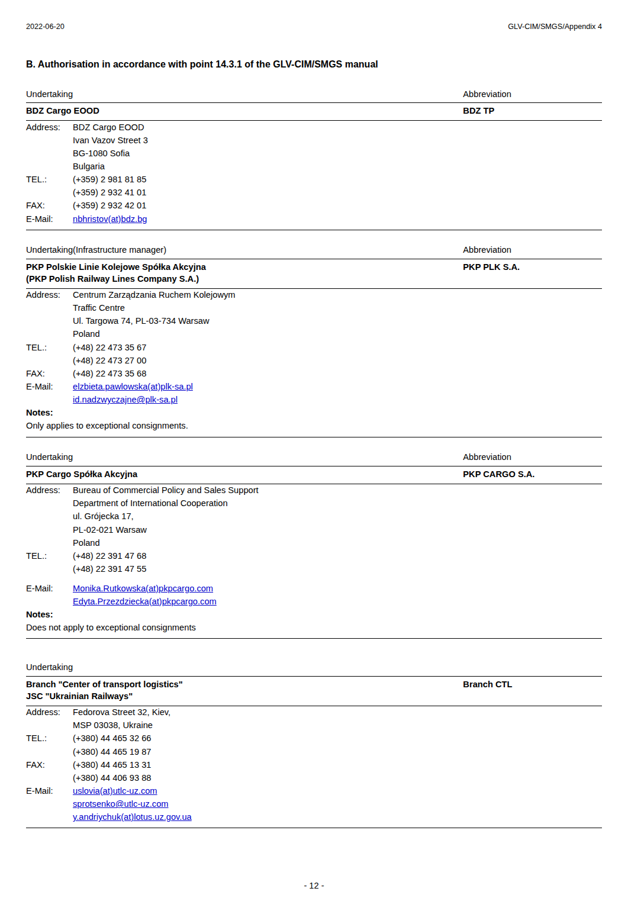2022-06-20 GLV-CIM/SMGS/Appendix 4
B. Authorisation in accordance with point 14.3.1 of the GLV-CIM/SMGS manual
| Undertaking | | Abbreviation |
| BDZ Cargo EOOD | BDZ TP |
| Address: | BDZ Cargo EOOD |
| | Ivan Vazov Street 3 |
| | BG-1080 Sofia |
| | Bulgaria |
| TEL.: | (+359) 2 981 81 85 |
| | (+359) 2 932 41 01 |
| FAX: | (+359) 2 932 42 01 |
| E-Mail: | nbhristov(at)bdz.bg |
| Undertaking | (Infrastructure manager) | Abbreviation |
| PKP Polskie Linie Kolejowe Spółka Akcyjna (PKP Polish Railway Lines Company S.A.) | PKP PLK S.A. |
| Address: | Centrum Zarządzania Ruchem Kolejowym |
| | Traffic Centre |
| | Ul. Targowa 74, PL-03-734 Warsaw |
| | Poland |
| TEL.: | (+48) 22 473 35 67 |
| | (+48) 22 473 27 00 |
| FAX: | (+48) 22 473 35 68 |
| E-Mail: | elzbieta.pawlowska(at)plk-sa.pl |
| | id.nadzwyczajne@plk-sa.pl |
| Notes: |
| Only applies to exceptional consignments. |
| Undertaking | | Abbreviation |
| PKP Cargo Spółka Akcyjna | PKP CARGO S.A. |
| Address: | Bureau of Commercial Policy and Sales Support |
| | Department of International Cooperation |
| | ul. Grójecka 17, |
| | PL-02-021 Warsaw |
| | Poland |
| TEL.: | (+48) 22 391 47 68 |
| | (+48) 22 391 47 55 |
| E-Mail: | Monika.Rutkowska(at)pkpcargo.com |
| | Edyta.Przezdziecka(at)pkpcargo.com |
| Notes: |
| Does not apply to exceptional consignments |
| Undertaking | | |
| Branch "Center of transport logistics" JSC "Ukrainian Railways" | Branch CTL |
| Address: | Fedorova Street 32, Kiev, |
| | MSP 03038, Ukraine |
| TEL.: | (+380) 44 465 32 66 |
| | (+380) 44 465 19 87 |
| FAX: | (+380) 44 465 13 31 |
| | (+380) 44 406 93 88 |
| E-Mail: | uslovia(at)utlc-uz.com |
| | sprotsenko@utlc-uz.com |
| | y.andriychuk(at)lotus.uz.gov.ua |
- 12 -